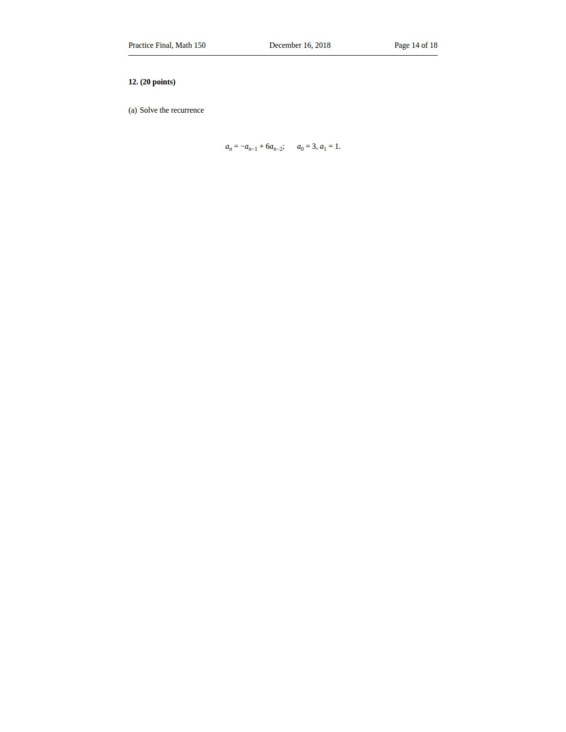Practice Final, Math 150 December 16, 2018 Page 14 of 18
12. (20 points)
(a) Solve the recurrence
an = −an−1 + 6an−2; a0 = 3, a1 = 1.